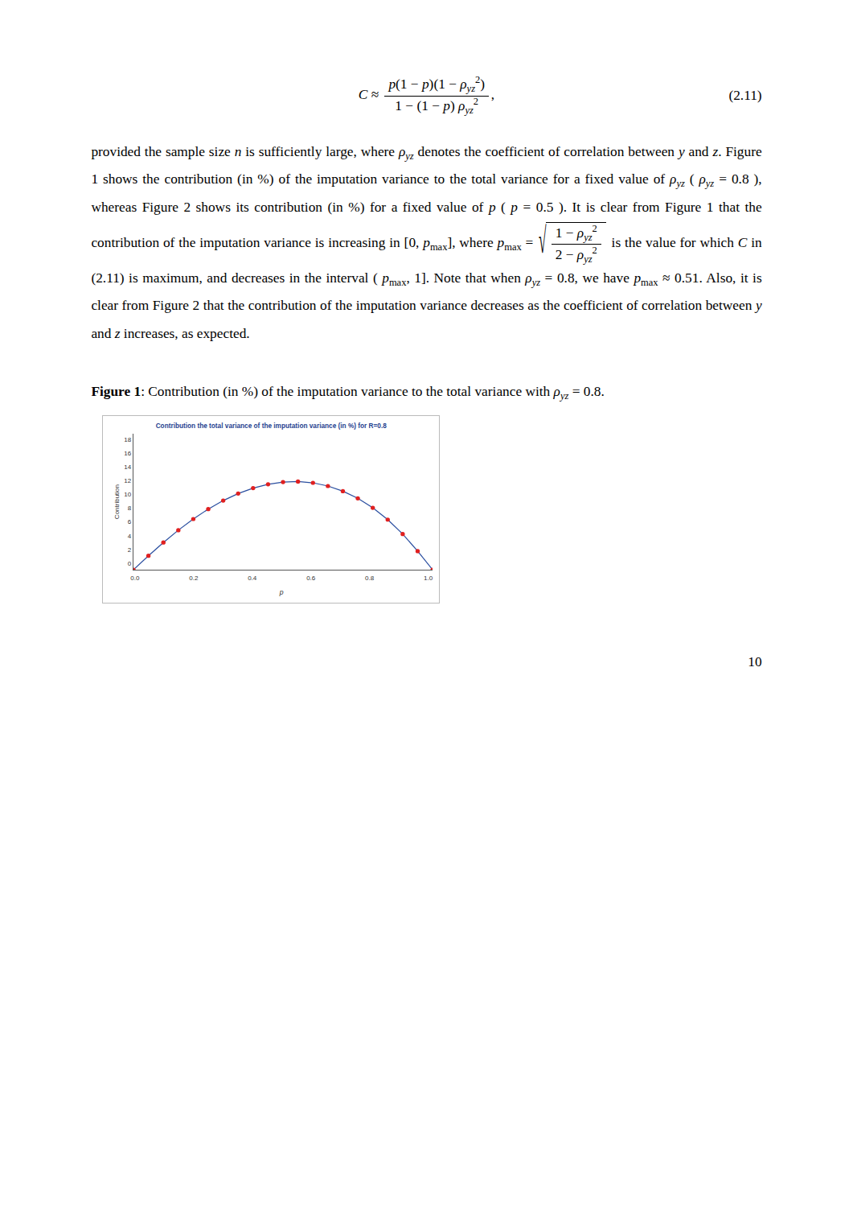C ≈ p(1 − p)(1 − ρyz2) 1 − (1 − p) ρyz2 ,
(2.11)
provided the sample size n is sufficiently large, where ρyz denotes the coefficient of correlation between y and z. Figure 1 shows the contribution (in %) of the imputation variance to the total variance for a fixed value of ρyz ( ρyz = 0.8 ), whereas Figure 2 shows its contribution (in %) for a fixed value of p ( p = 0.5 ). It is clear from Figure 1 that the contribution of the imputation variance is increasing in [0, pmax], where pmax = 1 − ρyz22 − ρyz2 is the value for which C in (2.11) is maximum, and decreases in the interval ( pmax, 1]. Note that when ρyz = 0.8, we have pmax ≈ 0.51. Also, it is clear from Figure 2 that the contribution of the imputation variance decreases as the coefficient of correlation between y and z increases, as expected.
Figure 1: Contribution (in %) of the imputation variance to the total variance with ρyz = 0.8.
Contribution the total variance of the imputation variance (in %) for R=0.8
Contribution
18 16 14 12 10 8 6 4 2 0
0.00.20.40.60.81.0
p
10